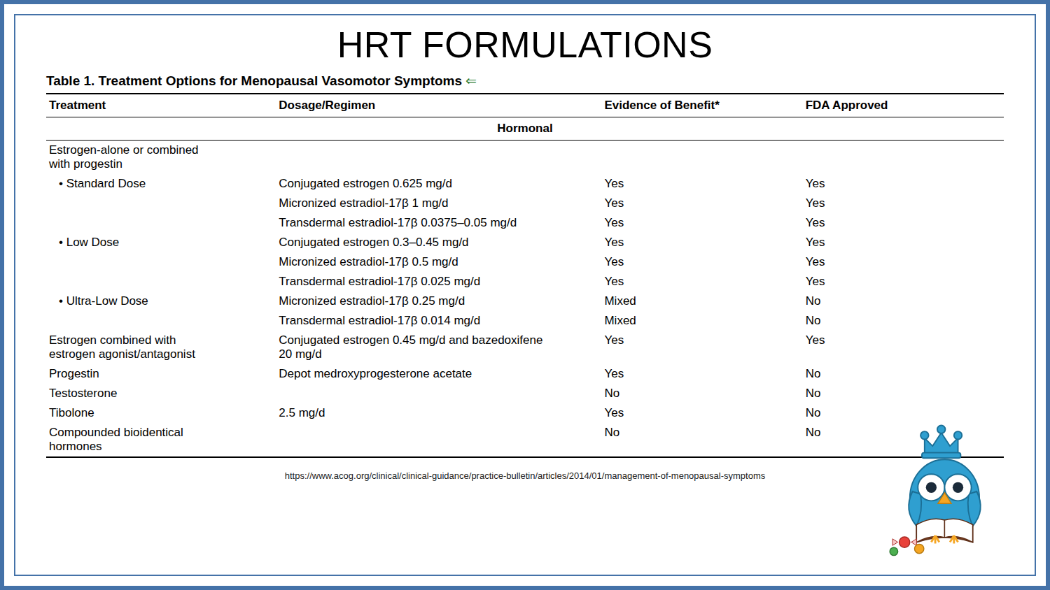HRT FORMULATIONS
Table 1. Treatment Options for Menopausal Vasomotor Symptoms ⇐
| Treatment | Dosage/Regimen | Evidence of Benefit* | FDA Approved |
| --- | --- | --- | --- |
| Hormonal |
| Estrogen-alone or combined with progestin | | | |
| • Standard Dose | Conjugated estrogen 0.625 mg/d | Yes | Yes |
| | Micronized estradiol-17β 1 mg/d | Yes | Yes |
| | Transdermal estradiol-17β 0.0375–0.05 mg/d | Yes | Yes |
| • Low Dose | Conjugated estrogen 0.3–0.45 mg/d | Yes | Yes |
| | Micronized estradiol-17β 0.5 mg/d | Yes | Yes |
| | Transdermal estradiol-17β 0.025 mg/d | Yes | Yes |
| • Ultra-Low Dose | Micronized estradiol-17β 0.25 mg/d | Mixed | No |
| | Transdermal estradiol-17β 0.014 mg/d | Mixed | No |
| Estrogen combined with estrogen agonist/antagonist | Conjugated estrogen 0.45 mg/d and bazedoxifene 20 mg/d | Yes | Yes |
| Progestin | Depot medroxyprogesterone acetate | Yes | No |
| Testosterone | | No | No |
| Tibolone | 2.5 mg/d | Yes | No |
| Compounded bioidentical hormones | | No | No |
https://www.acog.org/clinical/clinical-guidance/practice-bulletin/articles/2014/01/management-of-menopausal-symptoms